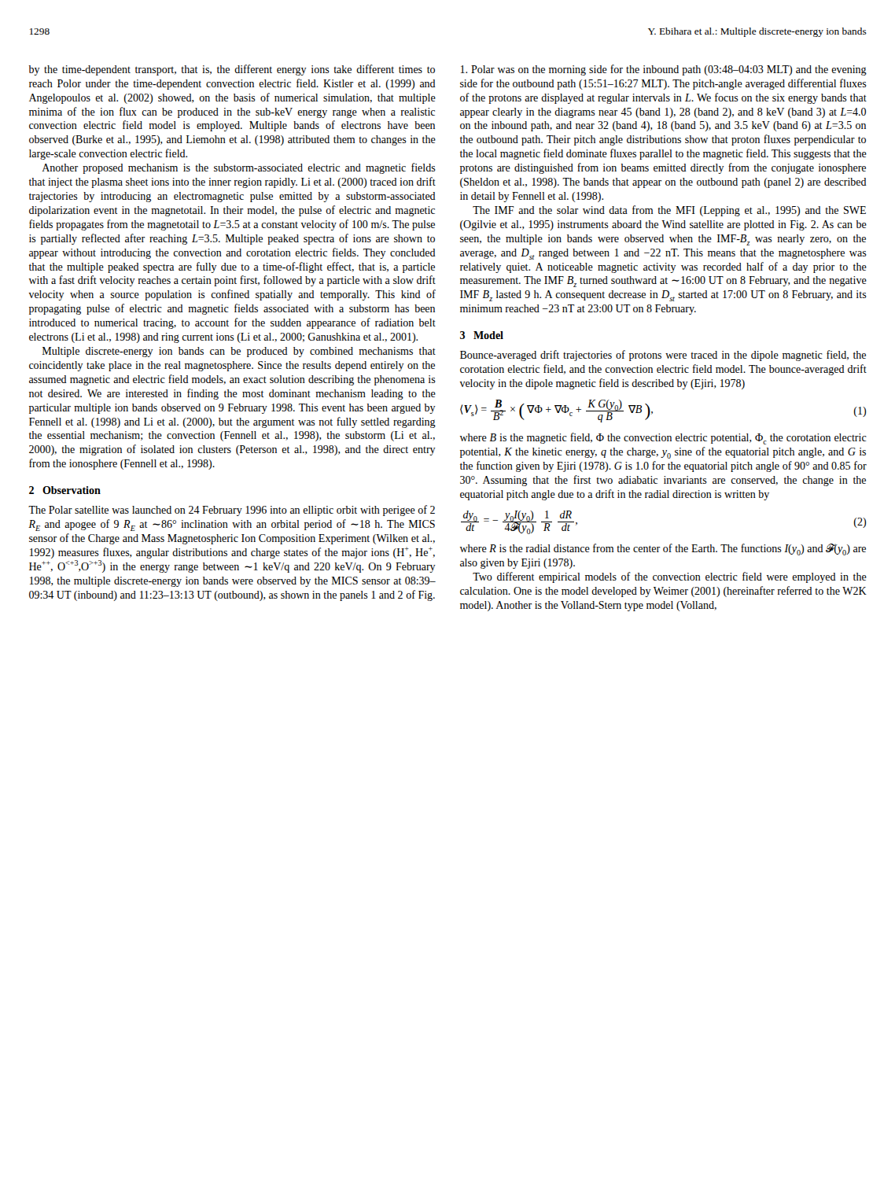1298 Y. Ebihara et al.: Multiple discrete-energy ion bands
by the time-dependent transport, that is, the different energy ions take different times to reach Polor under the time-dependent convection electric field. Kistler et al. (1999) and Angelopoulos et al. (2002) showed, on the basis of numerical simulation, that multiple minima of the ion flux can be produced in the sub-keV energy range when a realistic convection electric field model is employed. Multiple bands of electrons have been observed (Burke et al., 1995), and Liemohn et al. (1998) attributed them to changes in the large-scale convection electric field.
Another proposed mechanism is the substorm-associated electric and magnetic fields that inject the plasma sheet ions into the inner region rapidly. Li et al. (2000) traced ion drift trajectories by introducing an electromagnetic pulse emitted by a substorm-associated dipolarization event in the magnetotail. In their model, the pulse of electric and magnetic fields propagates from the magnetotail to L=3.5 at a constant velocity of 100 m/s. The pulse is partially reflected after reaching L=3.5. Multiple peaked spectra of ions are shown to appear without introducing the convection and corotation electric fields. They concluded that the multiple peaked spectra are fully due to a time-of-flight effect, that is, a particle with a fast drift velocity reaches a certain point first, followed by a particle with a slow drift velocity when a source population is confined spatially and temporally. This kind of propagating pulse of electric and magnetic fields associated with a substorm has been introduced to numerical tracing, to account for the sudden appearance of radiation belt electrons (Li et al., 1998) and ring current ions (Li et al., 2000; Ganushkina et al., 2001).
Multiple discrete-energy ion bands can be produced by combined mechanisms that coincidently take place in the real magnetosphere. Since the results depend entirely on the assumed magnetic and electric field models, an exact solution describing the phenomena is not desired. We are interested in finding the most dominant mechanism leading to the particular multiple ion bands observed on 9 February 1998. This event has been argued by Fennell et al. (1998) and Li et al. (2000), but the argument was not fully settled regarding the essential mechanism; the convection (Fennell et al., 1998), the substorm (Li et al., 2000), the migration of isolated ion clusters (Peterson et al., 1998), and the direct entry from the ionosphere (Fennell et al., 1998).
2 Observation
The Polar satellite was launched on 24 February 1996 into an elliptic orbit with perigee of 2 RE and apogee of 9 RE at ∼86° inclination with an orbital period of ∼18 h. The MICS sensor of the Charge and Mass Magnetospheric Ion Composition Experiment (Wilken et al., 1992) measures fluxes, angular distributions and charge states of the major ions (H+, He+, He++, O<+3,O>+3) in the energy range between ∼1 keV/q and 220 keV/q. On 9 February 1998, the multiple discrete-energy ion bands were observed by the MICS sensor at 08:39–09:34 UT (inbound) and 11:23–13:13 UT (outbound), as shown in the panels 1 and 2 of Fig. 1. Polar was on the morning side for the inbound path (03:48–04:03 MLT) and the evening side for the outbound path (15:51–16:27 MLT). The pitch-angle averaged differential fluxes of the protons are displayed at regular intervals in L. We focus on the six energy bands that appear clearly in the diagrams near 45 (band 1), 28 (band 2), and 8 keV (band 3) at L=4.0 on the inbound path, and near 32 (band 4), 18 (band 5), and 3.5 keV (band 6) at L=3.5 on the outbound path. Their pitch angle distributions show that proton fluxes perpendicular to the local magnetic field dominate fluxes parallel to the magnetic field. This suggests that the protons are distinguished from ion beams emitted directly from the conjugate ionosphere (Sheldon et al., 1998). The bands that appear on the outbound path (panel 2) are described in detail by Fennell et al. (1998).
The IMF and the solar wind data from the MFI (Lepping et al., 1995) and the SWE (Ogilvie et al., 1995) instruments aboard the Wind satellite are plotted in Fig. 2. As can be seen, the multiple ion bands were observed when the IMF-Bz was nearly zero, on the average, and Dst ranged between 1 and −22 nT. This means that the magnetosphere was relatively quiet. A noticeable magnetic activity was recorded half of a day prior to the measurement. The IMF Bz turned southward at ∼16:00 UT on 8 February, and the negative IMF Bz lasted 9 h. A consequent decrease in Dst started at 17:00 UT on 8 February, and its minimum reached −23 nT at 23:00 UT on 8 February.
3 Model
Bounce-averaged drift trajectories of protons were traced in the dipole magnetic field, the corotation electric field, and the convection electric field model. The bounce-averaged drift velocity in the dipole magnetic field is described by (Ejiri, 1978)
⟨Vs⟩ = BB2 × ( ∇Φ + ∇Φc + K G(y0) q B ∇B ), (1)
where B is the magnetic field, Φ the convection electric potential, Φc the corotation electric potential, K the kinetic energy, q the charge, y0 sine of the equatorial pitch angle, and G is the function given by Ejiri (1978). G is 1.0 for the equatorial pitch angle of 90° and 0.85 for 30°. Assuming that the first two adiabatic invariants are conserved, the change in the equatorial pitch angle due to a drift in the radial direction is written by
dy0 dt = − y0I(y0) 4𝓕(y0) 1 R dR dt, (2)
where R is the radial distance from the center of the Earth. The functions I(y0) and 𝓕(y0) are also given by Ejiri (1978).
Two different empirical models of the convection electric field were employed in the calculation. One is the model developed by Weimer (2001) (hereinafter referred to the W2K model). Another is the Volland-Stern type model (Volland,